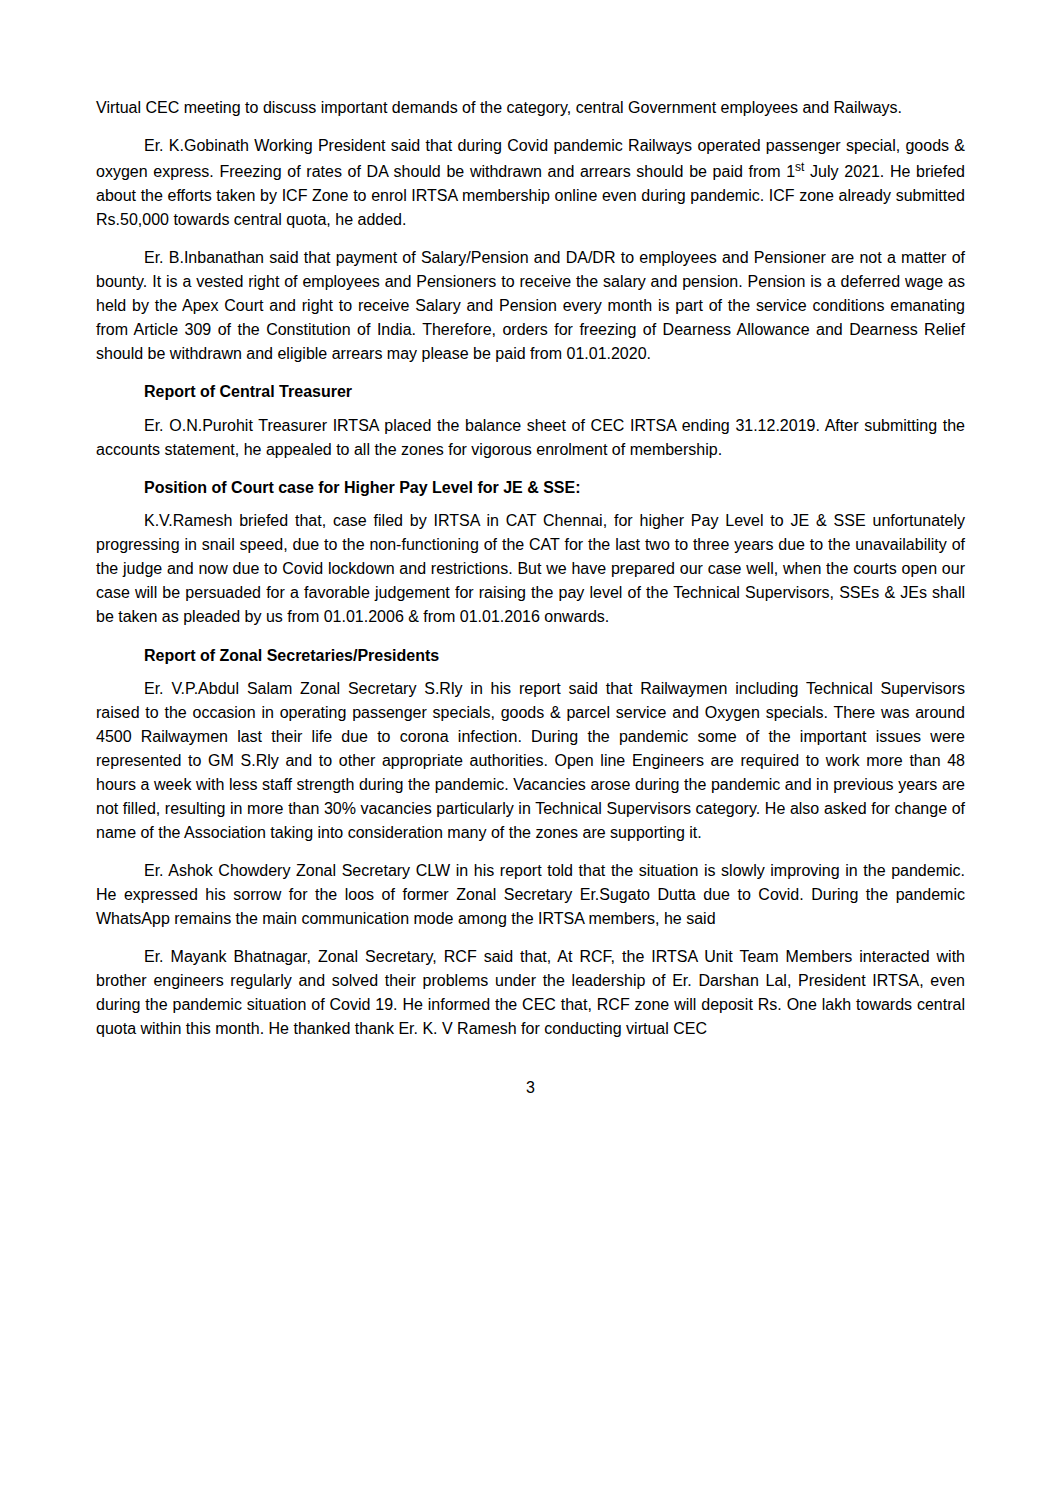Virtual CEC meeting to discuss important demands of the category, central Government employees and Railways.
Er. K.Gobinath Working President said that during Covid pandemic Railways operated passenger special, goods & oxygen express. Freezing of rates of DA should be withdrawn and arrears should be paid from 1st July 2021. He briefed about the efforts taken by ICF Zone to enrol IRTSA membership online even during pandemic. ICF zone already submitted Rs.50,000 towards central quota, he added.
Er. B.Inbanathan said that payment of Salary/Pension and DA/DR to employees and Pensioner are not a matter of bounty. It is a vested right of employees and Pensioners to receive the salary and pension. Pension is a deferred wage as held by the Apex Court and right to receive Salary and Pension every month is part of the service conditions emanating from Article 309 of the Constitution of India. Therefore, orders for freezing of Dearness Allowance and Dearness Relief should be withdrawn and eligible arrears may please be paid from 01.01.2020.
Report of Central Treasurer
Er. O.N.Purohit Treasurer IRTSA placed the balance sheet of CEC IRTSA ending 31.12.2019. After submitting the accounts statement, he appealed to all the zones for vigorous enrolment of membership.
Position of Court case for Higher Pay Level for JE & SSE:
K.V.Ramesh briefed that, case filed by IRTSA in CAT Chennai, for higher Pay Level to JE & SSE unfortunately progressing in snail speed, due to the non-functioning of the CAT for the last two to three years due to the unavailability of the judge and now due to Covid lockdown and restrictions. But we have prepared our case well, when the courts open our case will be persuaded for a favorable judgement for raising the pay level of the Technical Supervisors, SSEs & JEs shall be taken as pleaded by us from 01.01.2006 & from 01.01.2016 onwards.
Report of Zonal Secretaries/Presidents
Er. V.P.Abdul Salam Zonal Secretary S.Rly in his report said that Railwaymen including Technical Supervisors raised to the occasion in operating passenger specials, goods & parcel service and Oxygen specials. There was around 4500 Railwaymen last their life due to corona infection. During the pandemic some of the important issues were represented to GM S.Rly and to other appropriate authorities. Open line Engineers are required to work more than 48 hours a week with less staff strength during the pandemic. Vacancies arose during the pandemic and in previous years are not filled, resulting in more than 30% vacancies particularly in Technical Supervisors category. He also asked for change of name of the Association taking into consideration many of the zones are supporting it.
Er. Ashok Chowdery Zonal Secretary CLW in his report told that the situation is slowly improving in the pandemic. He expressed his sorrow for the loos of former Zonal Secretary Er.Sugato Dutta due to Covid. During the pandemic WhatsApp remains the main communication mode among the IRTSA members, he said
Er. Mayank Bhatnagar, Zonal Secretary, RCF said that, At RCF, the IRTSA Unit Team Members interacted with brother engineers regularly and solved their problems under the leadership of Er. Darshan Lal, President IRTSA, even during the pandemic situation of Covid 19. He informed the CEC that, RCF zone will deposit Rs. One lakh towards central quota within this month. He thanked thank Er. K. V Ramesh for conducting virtual CEC
3